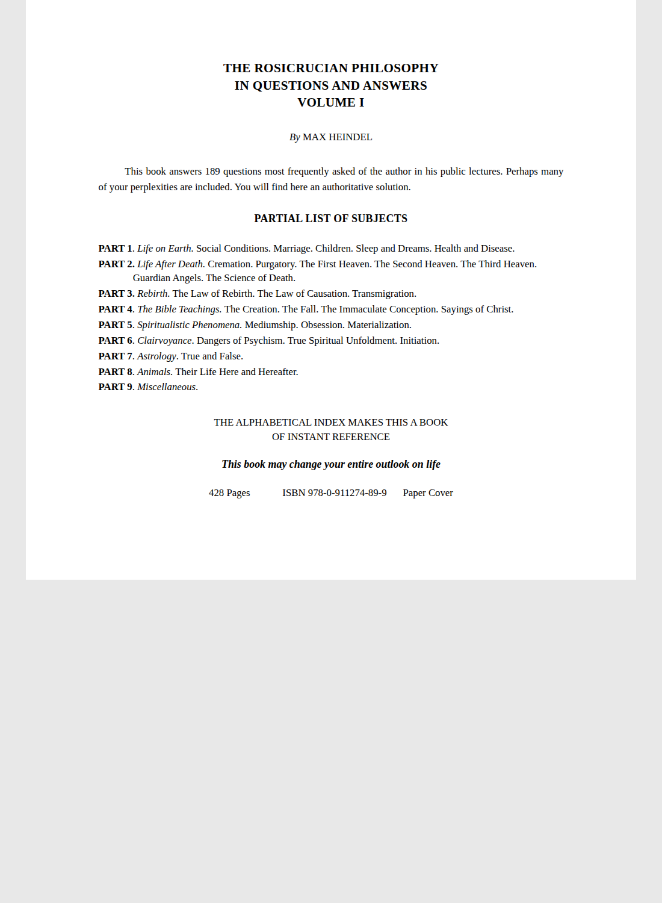The Rosicrucian Philosophy
in Questions and Answers
Volume I
By MAX HEINDEL
This book answers 189 questions most frequently asked of the author in his public lectures. Perhaps many of your perplexities are included. You will find here an authoritative solution.
Partial List of Subjects
PART 1. Life on Earth. Social Conditions. Marriage. Children. Sleep and Dreams. Health and Disease.
PART 2. Life After Death. Cremation. Purgatory. The First Heaven. The Second Heaven. The Third Heaven. Guardian Angels. The Science of Death.
PART 3. Rebirth. The Law of Rebirth. The Law of Causation. Transmigration.
PART 4. The Bible Teachings. The Creation. The Fall. The Immaculate Conception. Sayings of Christ.
PART 5. Spiritualistic Phenomena. Mediumship. Obsession. Materialization.
PART 6. Clairvoyance. Dangers of Psychism. True Spiritual Unfoldment. Initiation.
PART 7. Astrology. True and False.
PART 8. Animals. Their Life Here and Hereafter.
PART 9. Miscellaneous.
THE ALPHABETICAL INDEX MAKES THIS A BOOK OF INSTANT REFERENCE
This book may change your entire outlook on life
428 Pages ISBN 978-0-911274-89-9 Paper Cover